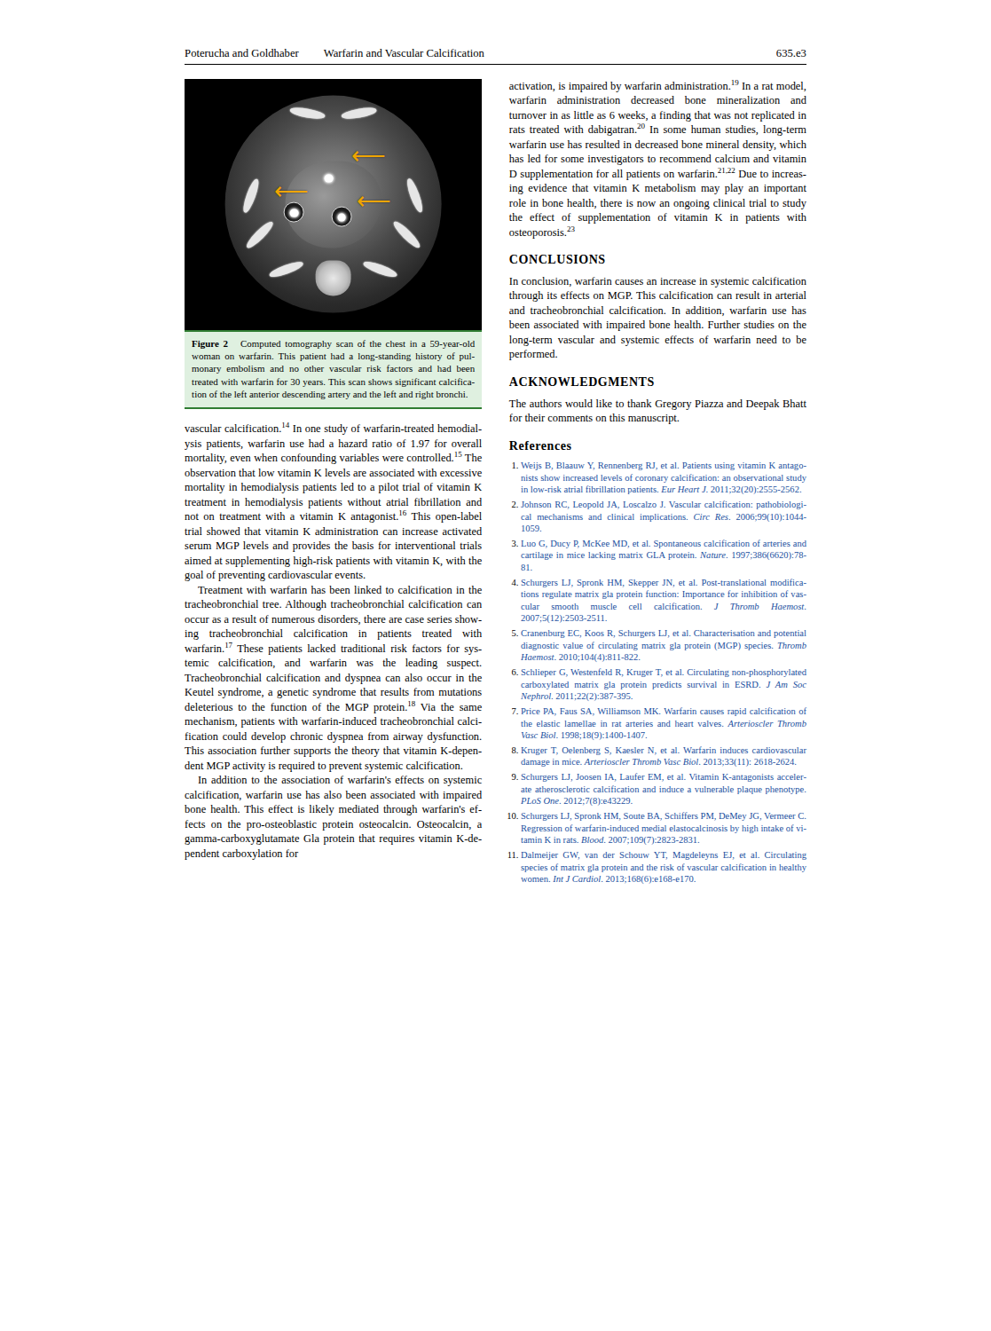Poterucha and Goldhaber Warfarin and Vascular Calcification 635.e3
⟵
⟵
⟵
Figure 2 Computed tomography scan of the chest in a 59-year-old woman on warfarin. This patient had a long-standing history of pulmonary embolism and no other vascular risk factors and had been treated with warfarin for 30 years. This scan shows significant calcification of the left anterior descending artery and the left and right bronchi.
vascular calcification.14 In one study of warfarin-treated hemodialysis patients, warfarin use had a hazard ratio of 1.97 for overall mortality, even when confounding variables were controlled.15 The observation that low vitamin K levels are associated with excessive mortality in hemodialysis patients led to a pilot trial of vitamin K treatment in hemodialysis patients without atrial fibrillation and not on treatment with a vitamin K antagonist.16 This open-label trial showed that vitamin K administration can increase activated serum MGP levels and provides the basis for interventional trials aimed at supplementing high-risk patients with vitamin K, with the goal of preventing cardiovascular events.
Treatment with warfarin has been linked to calcification in the tracheobronchial tree. Although tracheobronchial calcification can occur as a result of numerous disorders, there are case series showing tracheobronchial calcification in patients treated with warfarin.17 These patients lacked traditional risk factors for systemic calcification, and warfarin was the leading suspect. Tracheobronchial calcification and dyspnea can also occur in the Keutel syndrome, a genetic syndrome that results from mutations deleterious to the function of the MGP protein.18 Via the same mechanism, patients with warfarin-induced tracheobronchial calcification could develop chronic dyspnea from airway dysfunction. This association further supports the theory that vitamin K-dependent MGP activity is required to prevent systemic calcification.
In addition to the association of warfarin's effects on systemic calcification, warfarin use has also been associated with impaired bone health. This effect is likely mediated through warfarin's effects on the pro-osteoblastic protein osteocalcin. Osteocalcin, a gamma-carboxyglutamate Gla protein that requires vitamin K-dependent carboxylation for
activation, is impaired by warfarin administration.19 In a rat model, warfarin administration decreased bone mineralization and turnover in as little as 6 weeks, a finding that was not replicated in rats treated with dabigatran.20 In some human studies, long-term warfarin use has resulted in decreased bone mineral density, which has led for some investigators to recommend calcium and vitamin D supplementation for all patients on warfarin.21,22 Due to increasing evidence that vitamin K metabolism may play an important role in bone health, there is now an ongoing clinical trial to study the effect of supplementation of vitamin K in patients with osteoporosis.23
CONCLUSIONS
In conclusion, warfarin causes an increase in systemic calcification through its effects on MGP. This calcification can result in arterial and tracheobronchial calcification. In addition, warfarin use has been associated with impaired bone health. Further studies on the long-term vascular and systemic effects of warfarin need to be performed.
ACKNOWLEDGMENTS
The authors would like to thank Gregory Piazza and Deepak Bhatt for their comments on this manuscript.
References
Weijs B, Blaauw Y, Rennenberg RJ, et al. Patients using vitamin K antagonists show increased levels of coronary calcification: an observational study in low-risk atrial fibrillation patients. Eur Heart J. 2011;32(20):2555-2562.
Johnson RC, Leopold JA, Loscalzo J. Vascular calcification: pathobiological mechanisms and clinical implications. Circ Res. 2006;99(10):1044-1059.
Luo G, Ducy P, McKee MD, et al. Spontaneous calcification of arteries and cartilage in mice lacking matrix GLA protein. Nature. 1997;386(6620):78-81.
Schurgers LJ, Spronk HM, Skepper JN, et al. Post-translational modifications regulate matrix gla protein function: Importance for inhibition of vascular smooth muscle cell calcification. J Thromb Haemost. 2007;5(12):2503-2511.
Cranenburg EC, Koos R, Schurgers LJ, et al. Characterisation and potential diagnostic value of circulating matrix gla protein (MGP) species. Thromb Haemost. 2010;104(4):811-822.
Schlieper G, Westenfeld R, Kruger T, et al. Circulating non-phosphorylated carboxylated matrix gla protein predicts survival in ESRD. J Am Soc Nephrol. 2011;22(2):387-395.
Price PA, Faus SA, Williamson MK. Warfarin causes rapid calcification of the elastic lamellae in rat arteries and heart valves. Arterioscler Thromb Vasc Biol. 1998;18(9):1400-1407.
Kruger T, Oelenberg S, Kaesler N, et al. Warfarin induces cardiovascular damage in mice. Arterioscler Thromb Vasc Biol. 2013;33(11): 2618-2624.
Schurgers LJ, Joosen IA, Laufer EM, et al. Vitamin K-antagonists accelerate atherosclerotic calcification and induce a vulnerable plaque phenotype. PLoS One. 2012;7(8):e43229.
Schurgers LJ, Spronk HM, Soute BA, Schiffers PM, DeMey JG, Vermeer C. Regression of warfarin-induced medial elastocalcinosis by high intake of vitamin K in rats. Blood. 2007;109(7):2823-2831.
Dalmeijer GW, van der Schouw YT, Magdeleyns EJ, et al. Circulating species of matrix gla protein and the risk of vascular calcification in healthy women. Int J Cardiol. 2013;168(6):e168-e170.